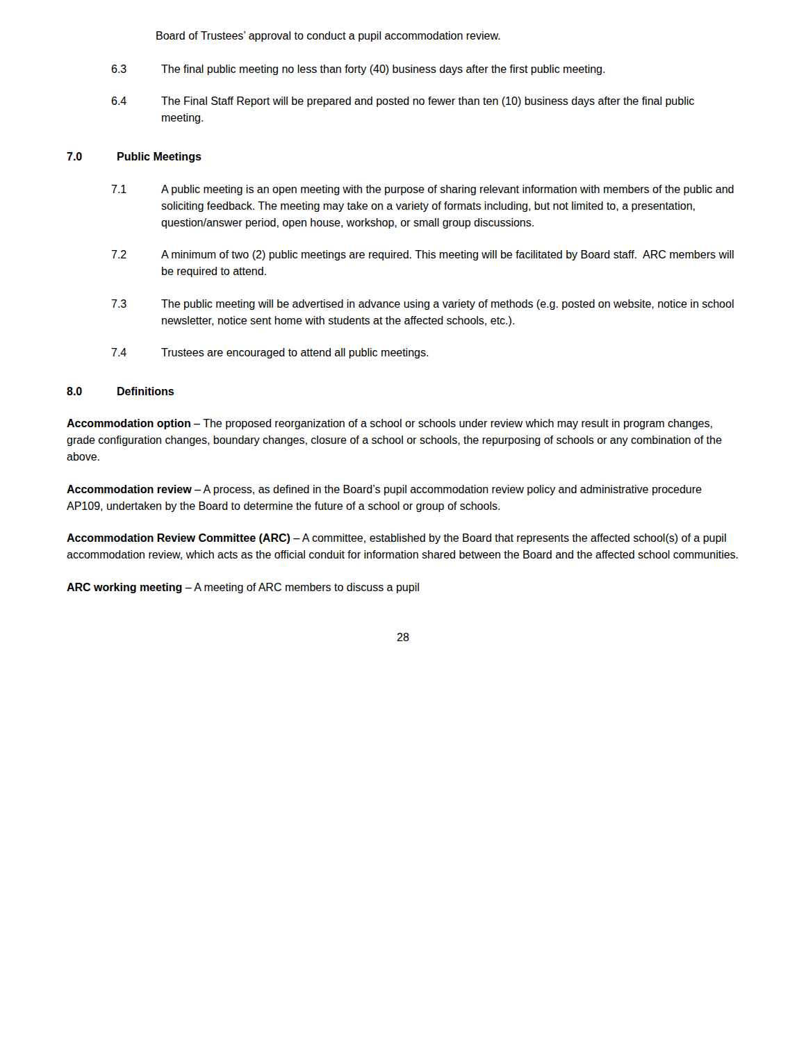Board of Trustees’ approval to conduct a pupil accommodation review.
6.3 The final public meeting no less than forty (40) business days after the first public meeting.
6.4 The Final Staff Report will be prepared and posted no fewer than ten (10) business days after the final public meeting.
7.0 Public Meetings
7.1 A public meeting is an open meeting with the purpose of sharing relevant information with members of the public and soliciting feedback. The meeting may take on a variety of formats including, but not limited to, a presentation, question/answer period, open house, workshop, or small group discussions.
7.2 A minimum of two (2) public meetings are required. This meeting will be facilitated by Board staff. ARC members will be required to attend.
7.3 The public meeting will be advertised in advance using a variety of methods (e.g. posted on website, notice in school newsletter, notice sent home with students at the affected schools, etc.).
7.4 Trustees are encouraged to attend all public meetings.
8.0 Definitions
Accommodation option – The proposed reorganization of a school or schools under review which may result in program changes, grade configuration changes, boundary changes, closure of a school or schools, the repurposing of schools or any combination of the above.
Accommodation review – A process, as defined in the Board’s pupil accommodation review policy and administrative procedure AP109, undertaken by the Board to determine the future of a school or group of schools.
Accommodation Review Committee (ARC) – A committee, established by the Board that represents the affected school(s) of a pupil accommodation review, which acts as the official conduit for information shared between the Board and the affected school communities.
ARC working meeting – A meeting of ARC members to discuss a pupil
28